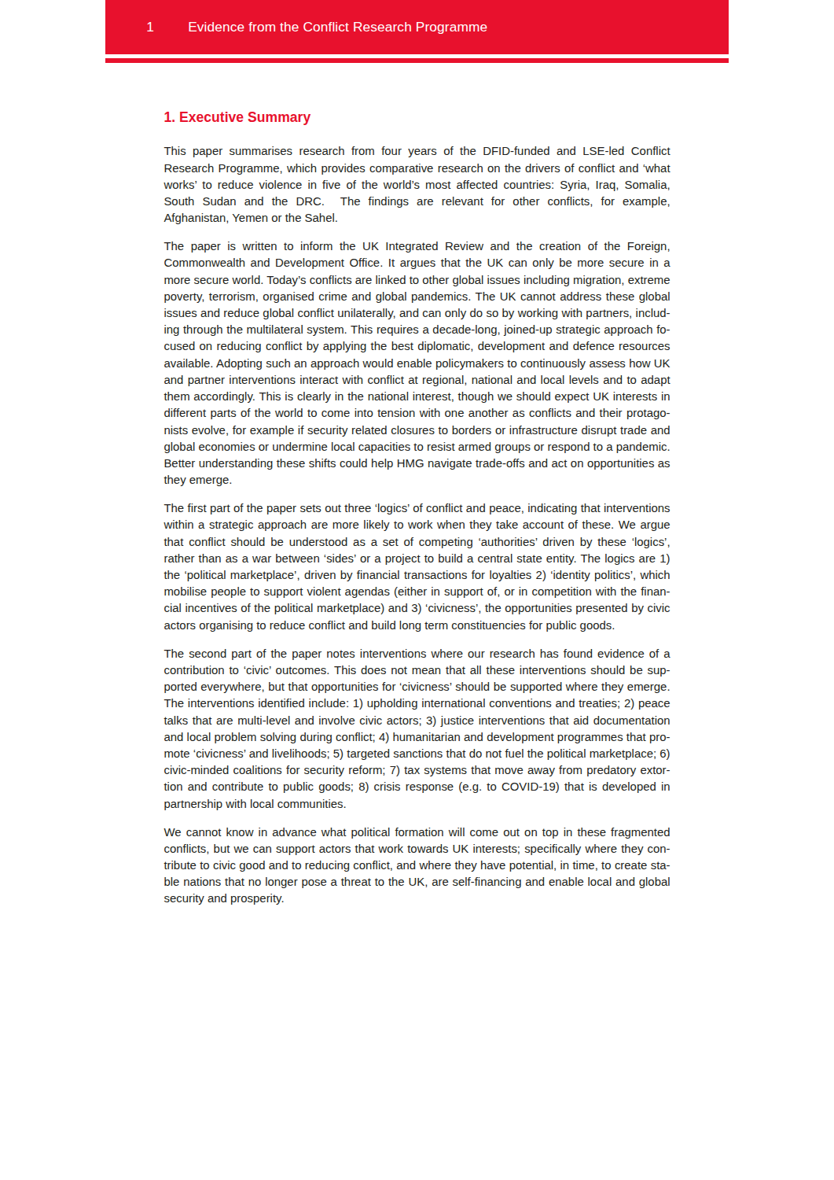1 Evidence from the Conflict Research Programme
1. Executive Summary
This paper summarises research from four years of the DFID-funded and LSE-led Conflict Research Programme, which provides comparative research on the drivers of conflict and ‘what works’ to reduce violence in five of the world’s most affected countries: Syria, Iraq, Somalia, South Sudan and the DRC. The findings are relevant for other conflicts, for example, Afghanistan, Yemen or the Sahel.
The paper is written to inform the UK Integrated Review and the creation of the Foreign, Commonwealth and Development Office. It argues that the UK can only be more secure in a more secure world. Today’s conflicts are linked to other global issues including migration, extreme poverty, terrorism, organised crime and global pandemics. The UK cannot address these global issues and reduce global conflict unilaterally, and can only do so by working with partners, including through the multilateral system. This requires a decade-long, joined-up strategic approach focused on reducing conflict by applying the best diplomatic, development and defence resources available. Adopting such an approach would enable policymakers to continuously assess how UK and partner interventions interact with conflict at regional, national and local levels and to adapt them accordingly. This is clearly in the national interest, though we should expect UK interests in different parts of the world to come into tension with one another as conflicts and their protagonists evolve, for example if security related closures to borders or infrastructure disrupt trade and global economies or undermine local capacities to resist armed groups or respond to a pandemic. Better understanding these shifts could help HMG navigate trade-offs and act on opportunities as they emerge.
The first part of the paper sets out three ‘logics’ of conflict and peace, indicating that interventions within a strategic approach are more likely to work when they take account of these. We argue that conflict should be understood as a set of competing ‘authorities’ driven by these ‘logics’, rather than as a war between ‘sides’ or a project to build a central state entity. The logics are 1) the ‘political marketplace’, driven by financial transactions for loyalties 2) ‘identity politics’, which mobilise people to support violent agendas (either in support of, or in competition with the financial incentives of the political marketplace) and 3) ‘civicness’, the opportunities presented by civic actors organising to reduce conflict and build long term constituencies for public goods.
The second part of the paper notes interventions where our research has found evidence of a contribution to ‘civic’ outcomes. This does not mean that all these interventions should be supported everywhere, but that opportunities for ‘civicness’ should be supported where they emerge. The interventions identified include: 1) upholding international conventions and treaties; 2) peace talks that are multi-level and involve civic actors; 3) justice interventions that aid documentation and local problem solving during conflict; 4) humanitarian and development programmes that promote ‘civicness’ and livelihoods; 5) targeted sanctions that do not fuel the political marketplace; 6) civic-minded coalitions for security reform; 7) tax systems that move away from predatory extortion and contribute to public goods; 8) crisis response (e.g. to COVID-19) that is developed in partnership with local communities.
We cannot know in advance what political formation will come out on top in these fragmented conflicts, but we can support actors that work towards UK interests; specifically where they contribute to civic good and to reducing conflict, and where they have potential, in time, to create stable nations that no longer pose a threat to the UK, are self-financing and enable local and global security and prosperity.